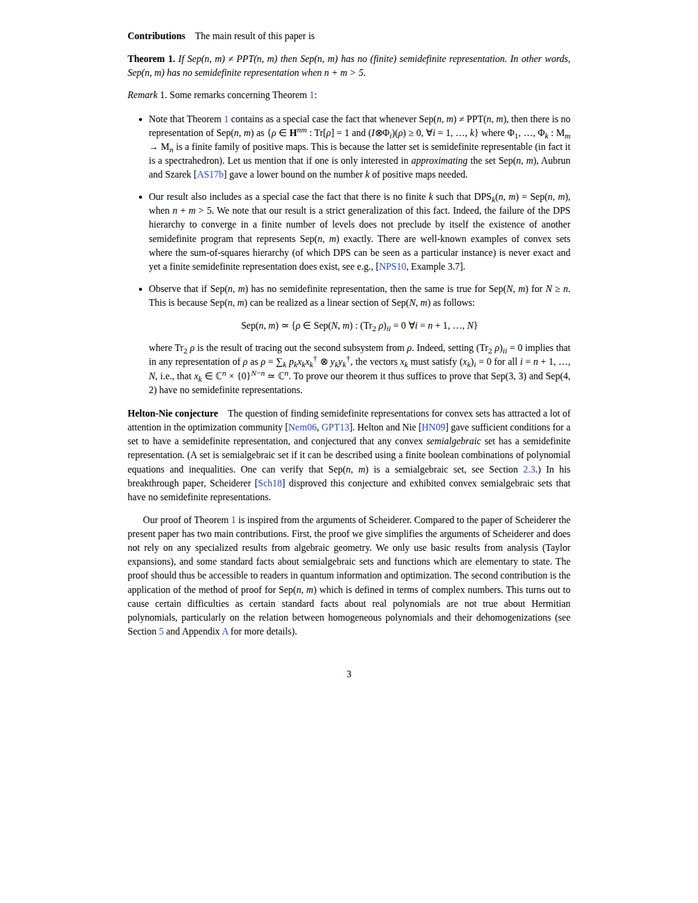Contributions The main result of this paper is
Theorem 1. If Sep(n, m) ≠ PPT(n, m) then Sep(n, m) has no (finite) semidefinite representation. In other words, Sep(n, m) has no semidefinite representation when n + m > 5.
Remark 1. Some remarks concerning Theorem 1:
Note that Theorem 1 contains as a special case the fact that whenever Sep(n, m) ≠ PPT(n, m), then there is no representation of Sep(n, m) as {ρ ∈ Hnm : Tr[ρ] = 1 and (I⊗Φi)(ρ) ≥ 0, ∀i = 1, …, k} where Φ1, …, Φk : Mm → Mn is a finite family of positive maps. This is because the latter set is semidefinite representable (in fact it is a spectrahedron). Let us mention that if one is only interested in approximating the set Sep(n, m), Aubrun and Szarek [AS17b] gave a lower bound on the number k of positive maps needed.
Our result also includes as a special case the fact that there is no finite k such that DPSk(n, m) = Sep(n, m), when n + m > 5. We note that our result is a strict generalization of this fact. Indeed, the failure of the DPS hierarchy to converge in a finite number of levels does not preclude by itself the existence of another semidefinite program that represents Sep(n, m) exactly. There are well-known examples of convex sets where the sum-of-squares hierarchy (of which DPS can be seen as a particular instance) is never exact and yet a finite semidefinite representation does exist, see e.g., [NPS10, Example 3.7].
Observe that if Sep(n, m) has no semidefinite representation, then the same is true for Sep(N, m) for N ≥ n. This is because Sep(n, m) can be realized as a linear section of Sep(N, m) as follows:
Sep(n, m) ≃ {ρ ∈ Sep(N, m) : (Tr2 ρ)ii = 0 ∀i = n + 1, …, N}
where Tr2 ρ is the result of tracing out the second subsystem from ρ. Indeed, setting (Tr2 ρ)ii = 0 implies that in any representation of ρ as ρ = ∑k pkxkxk† ⊗ ykyk†, the vectors xk must satisfy (xk)i = 0 for all i = n + 1, …, N, i.e., that xk ∈ ℂn × {0}N−n ≃ ℂn. To prove our theorem it thus suffices to prove that Sep(3, 3) and Sep(4, 2) have no semidefinite representations.
Helton-Nie conjecture The question of finding semidefinite representations for convex sets has attracted a lot of attention in the optimization community [Nem06, GPT13]. Helton and Nie [HN09] gave sufficient conditions for a set to have a semidefinite representation, and conjectured that any convex semialgebraic set has a semidefinite representation. (A set is semialgebraic set if it can be described using a finite boolean combinations of polynomial equations and inequalities. One can verify that Sep(n, m) is a semialgebraic set, see Section 2.3.) In his breakthrough paper, Scheiderer [Sch18] disproved this conjecture and exhibited convex semialgebraic sets that have no semidefinite representations.
Our proof of Theorem 1 is inspired from the arguments of Scheiderer. Compared to the paper of Scheiderer the present paper has two main contributions. First, the proof we give simplifies the arguments of Scheiderer and does not rely on any specialized results from algebraic geometry. We only use basic results from analysis (Taylor expansions), and some standard facts about semialgebraic sets and functions which are elementary to state. The proof should thus be accessible to readers in quantum information and optimization. The second contribution is the application of the method of proof for Sep(n, m) which is defined in terms of complex numbers. This turns out to cause certain difficulties as certain standard facts about real polynomials are not true about Hermitian polynomials, particularly on the relation between homogeneous polynomials and their dehomogenizations (see Section 5 and Appendix A for more details).
3